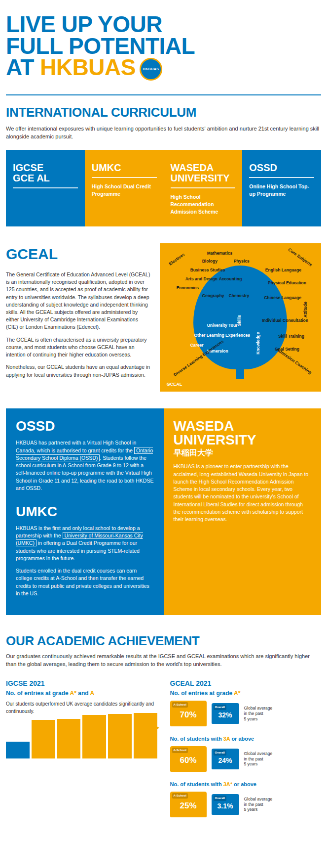Live Up Your
Full Potential
At HKBUAS
International Curriculum
We offer international exposures with unique learning opportunities to fuel students' ambition and nurture 21st century learning skill alongside academic pursuit.
IGCSE
GCE AL
UMKC
High School Dual Credit Programme
Waseda University
High School Recommendation Admission Scheme
OSSD
Online High School Top-up Programme
GCEAL
The General Certificate of Education Advanced Level (GCEAL) is an internationally recognised qualification, adopted in over 125 countries, and is accepted as proof of academic ability for entry to universities worldwide. The syllabuses develop a deep understanding of subject knowledge and independent thinking skills. All the GCEAL subjects offered are administered by either University of Cambridge International Examinations (CIE) or London Examinations (Edexcel).
The GCEAL is often characterised as a university preparatory course, and most students who choose GCEAL have an intention of continuing their higher education overseas.
Nonetheless, our GCEAL students have an equal advantage in applying for local universities through non-JUPAS admission.
Electives Mathematics Biology Physics Business Studies Arts and Design Accounting Economics Geography Chemistry Core Subjects English Language Physical Education Chinese Language Attitude Individual Consultation Skill Training Goal Setting Admission Coaching University Tour Other Learning Experiences Career Immersion Diverse Learning Experiences Skills Knowledge GCEAL
OSSD
HKBUAS has partnered with a Virtual High School in Canada, which is authorised to grant credits for the Ontario Secondary School Diploma (OSSD). Students follow the school curriculum in A-School from Grade 9 to 12 with a self-financed online top-up programme with the Virtual High School in Grade 11 and 12, leading the road to both HKDSE and OSSD.
UMKC
HKBUAS is the first and only local school to develop a partnership with the University of Missouri-Kansas City (UMKC) in offering a Dual Credit Programme for our students who are interested in pursuing STEM-related programmes in the future.
Students enrolled in the dual credit courses can earn college credits at A-School and then transfer the earned credits to most public and private colleges and universities in the US.
Waseda University早稲田大学
HKBUAS is a pioneer to enter partnership with the acclaimed, long-established Waseda University in Japan to launch the High School Recommendation Admission Scheme in local secondary schools. Every year, two students will be nominated to the university's School of International Liberal Studies for direct admission through the recommendation scheme with scholarship to support their learning overseas.
Our Academic Achievement
Our graduates continuously achieved remarkable results at the IGCSE and GCEAL examinations which are significantly higher than the global averages, leading them to secure admission to the world's top universities.
IGCSE 2021
No. of entries at grade A* and A
Our students outperformed UK average candidates significantly and continuously.
26.5%
Global
Average
60.8%
A-School
2017
61.0%
A-School
2018
67.6%
A-School
2019
68.3%
A-School
2020
67.3%
A-School
2021
GCEAL 2021
No. of entries at grade A*
A-School 70%
Overall 32%
Global average
in the past
5 years
No. of students with 3A or above
A-School 60%
Overall 24%
Global average
in the past
5 years
No. of students with 3A* or above
A-School 25%
Overall 3.1%
Global average
in the past
5 years